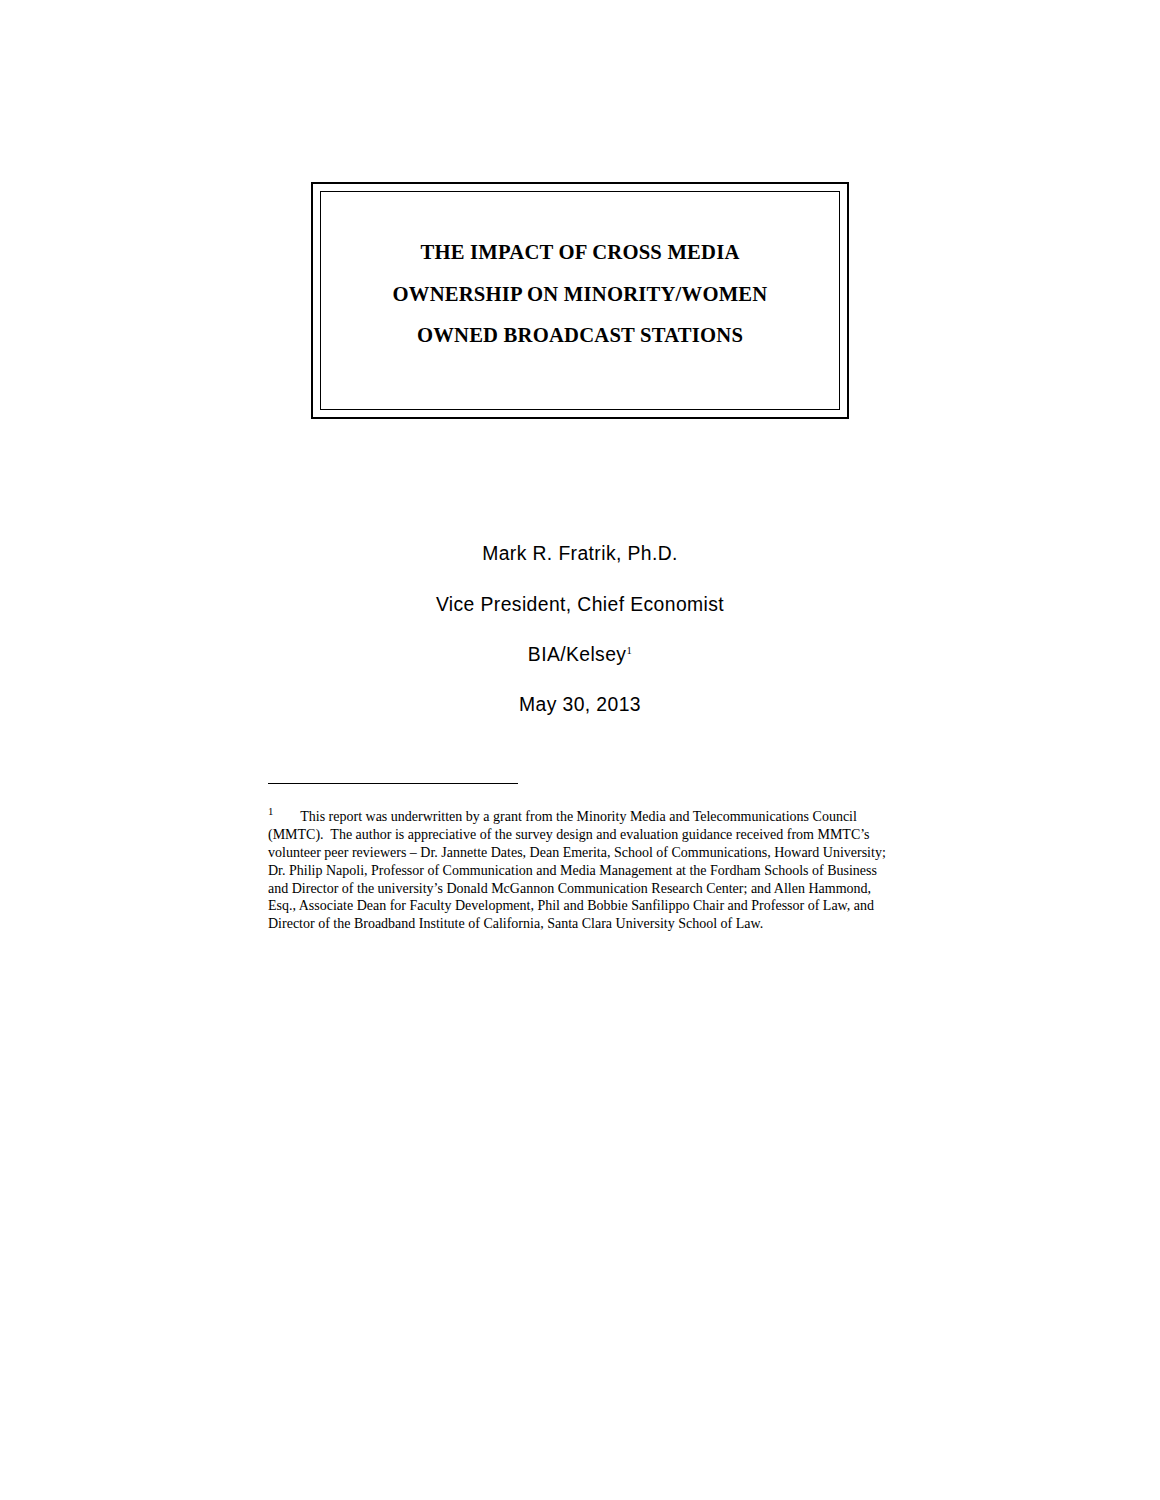The Impact of Cross Media
Ownership on Minority/Women
Owned Broadcast Stations
Mark R. Fratrik, Ph.D.
Vice President, Chief Economist
BIA/Kelsey1
May 30, 2013
1 This report was underwritten by a grant from the Minority Media and Telecommunications Council (MMTC). The author is appreciative of the survey design and evaluation guidance received from MMTC’s volunteer peer reviewers – Dr. Jannette Dates, Dean Emerita, School of Communications, Howard University; Dr. Philip Napoli, Professor of Communication and Media Management at the Fordham Schools of Business and Director of the university’s Donald McGannon Communication Research Center; and Allen Hammond, Esq., Associate Dean for Faculty Development, Phil and Bobbie Sanfilippo Chair and Professor of Law, and Director of the Broadband Institute of California, Santa Clara University School of Law.